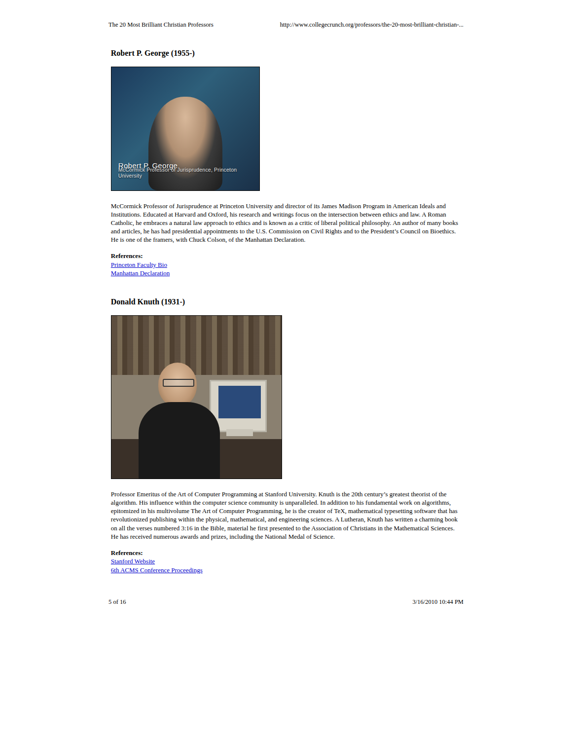The 20 Most Brilliant Christian Professors
http://www.collegecrunch.org/professors/the-20-most-brilliant-christian-...
Robert P. George (1955-)
Robert P. George
McCormick Professor of Jurisprudence, Princeton University
McCormick Professor of Jurisprudence at Princeton University and director of its James Madison Program in American Ideals and Institutions. Educated at Harvard and Oxford, his research and writings focus on the intersection between ethics and law. A Roman Catholic, he embraces a natural law approach to ethics and is known as a critic of liberal political philosophy. An author of many books and articles, he has had presidential appointments to the U.S. Commission on Civil Rights and to the President’s Council on Bioethics. He is one of the framers, with Chuck Colson, of the Manhattan Declaration.
References:
Princeton Faculty Bio
Manhattan Declaration
Donald Knuth (1931-)
Professor Emeritus of the Art of Computer Programming at Stanford University. Knuth is the 20th century’s greatest theorist of the algorithm. His influence within the computer science community is unparalleled. In addition to his fundamental work on algorithms, epitomized in his multivolume The Art of Computer Programming, he is the creator of TeX, mathematical typesetting software that has revolutionized publishing within the physical, mathematical, and engineering sciences. A Lutheran, Knuth has written a charming book on all the verses numbered 3:16 in the Bible, material he first presented to the Association of Christians in the Mathematical Sciences. He has received numerous awards and prizes, including the National Medal of Science.
References:
Stanford Website
6th ACMS Conference Proceedings
5 of 16
3/16/2010 10:44 PM